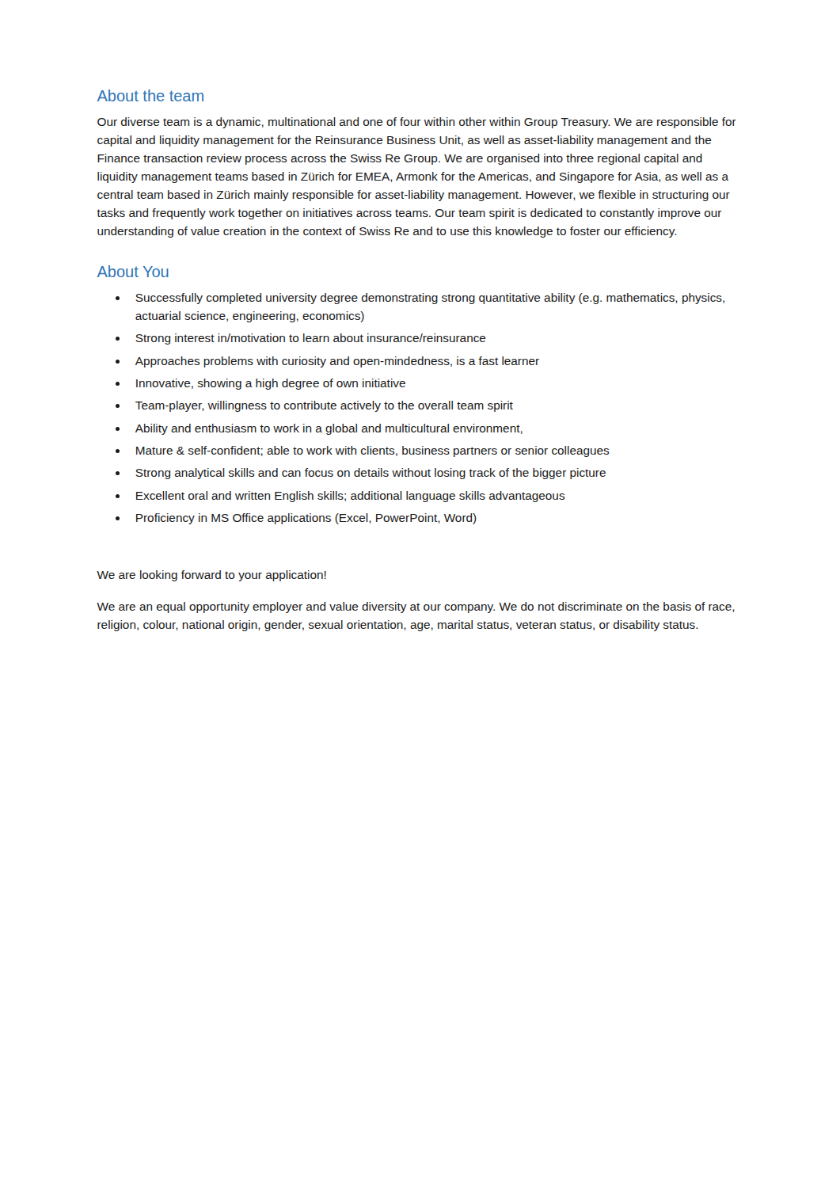About the team
Our diverse team is a dynamic, multinational and one of four within other within Group Treasury. We are responsible for capital and liquidity management for the Reinsurance Business Unit, as well as asset-liability management and the Finance transaction review process across the Swiss Re Group. We are organised into three regional capital and liquidity management teams based in Zürich for EMEA, Armonk for the Americas, and Singapore for Asia, as well as a central team based in Zürich mainly responsible for asset-liability management. However, we flexible in structuring our tasks and frequently work together on initiatives across teams. Our team spirit is dedicated to constantly improve our understanding of value creation in the context of Swiss Re and to use this knowledge to foster our efficiency.
About You
Successfully completed university degree demonstrating strong quantitative ability (e.g. mathematics, physics, actuarial science, engineering, economics)
Strong interest in/motivation to learn about insurance/reinsurance
Approaches problems with curiosity and open-mindedness, is a fast learner
Innovative, showing a high degree of own initiative
Team-player, willingness to contribute actively to the overall team spirit
Ability and enthusiasm to work in a global and multicultural environment,
Mature & self-confident; able to work with clients, business partners or senior colleagues
Strong analytical skills and can focus on details without losing track of the bigger picture
Excellent oral and written English skills; additional language skills advantageous
Proficiency in MS Office applications (Excel, PowerPoint, Word)
We are looking forward to your application!
We are an equal opportunity employer and value diversity at our company. We do not discriminate on the basis of race, religion, colour, national origin, gender, sexual orientation, age, marital status, veteran status, or disability status.